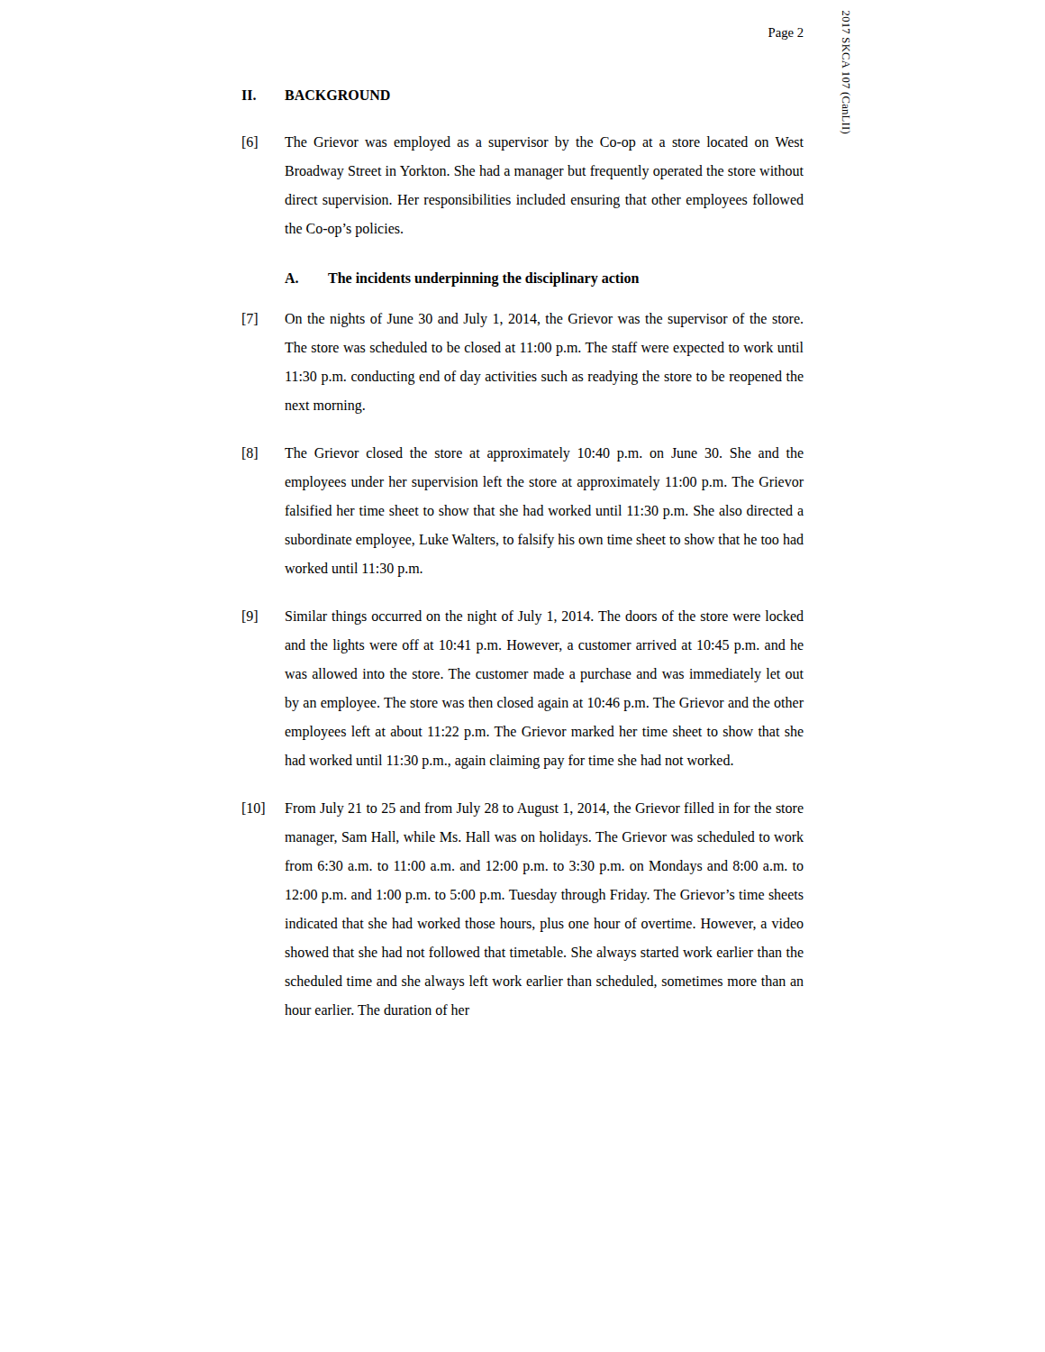Page 2
2017 SKCA 107 (CanLII)
II. BACKGROUND
[6] The Grievor was employed as a supervisor by the Co-op at a store located on West Broadway Street in Yorkton. She had a manager but frequently operated the store without direct supervision. Her responsibilities included ensuring that other employees followed the Co-op’s policies.
A. The incidents underpinning the disciplinary action
[7] On the nights of June 30 and July 1, 2014, the Grievor was the supervisor of the store. The store was scheduled to be closed at 11:00 p.m. The staff were expected to work until 11:30 p.m. conducting end of day activities such as readying the store to be reopened the next morning.
[8] The Grievor closed the store at approximately 10:40 p.m. on June 30. She and the employees under her supervision left the store at approximately 11:00 p.m. The Grievor falsified her time sheet to show that she had worked until 11:30 p.m. She also directed a subordinate employee, Luke Walters, to falsify his own time sheet to show that he too had worked until 11:30 p.m.
[9] Similar things occurred on the night of July 1, 2014. The doors of the store were locked and the lights were off at 10:41 p.m. However, a customer arrived at 10:45 p.m. and he was allowed into the store. The customer made a purchase and was immediately let out by an employee. The store was then closed again at 10:46 p.m. The Grievor and the other employees left at about 11:22 p.m. The Grievor marked her time sheet to show that she had worked until 11:30 p.m., again claiming pay for time she had not worked.
[10] From July 21 to 25 and from July 28 to August 1, 2014, the Grievor filled in for the store manager, Sam Hall, while Ms. Hall was on holidays. The Grievor was scheduled to work from 6:30 a.m. to 11:00 a.m. and 12:00 p.m. to 3:30 p.m. on Mondays and 8:00 a.m. to 12:00 p.m. and 1:00 p.m. to 5:00 p.m. Tuesday through Friday. The Grievor’s time sheets indicated that she had worked those hours, plus one hour of overtime. However, a video showed that she had not followed that timetable. She always started work earlier than the scheduled time and she always left work earlier than scheduled, sometimes more than an hour earlier. The duration of her